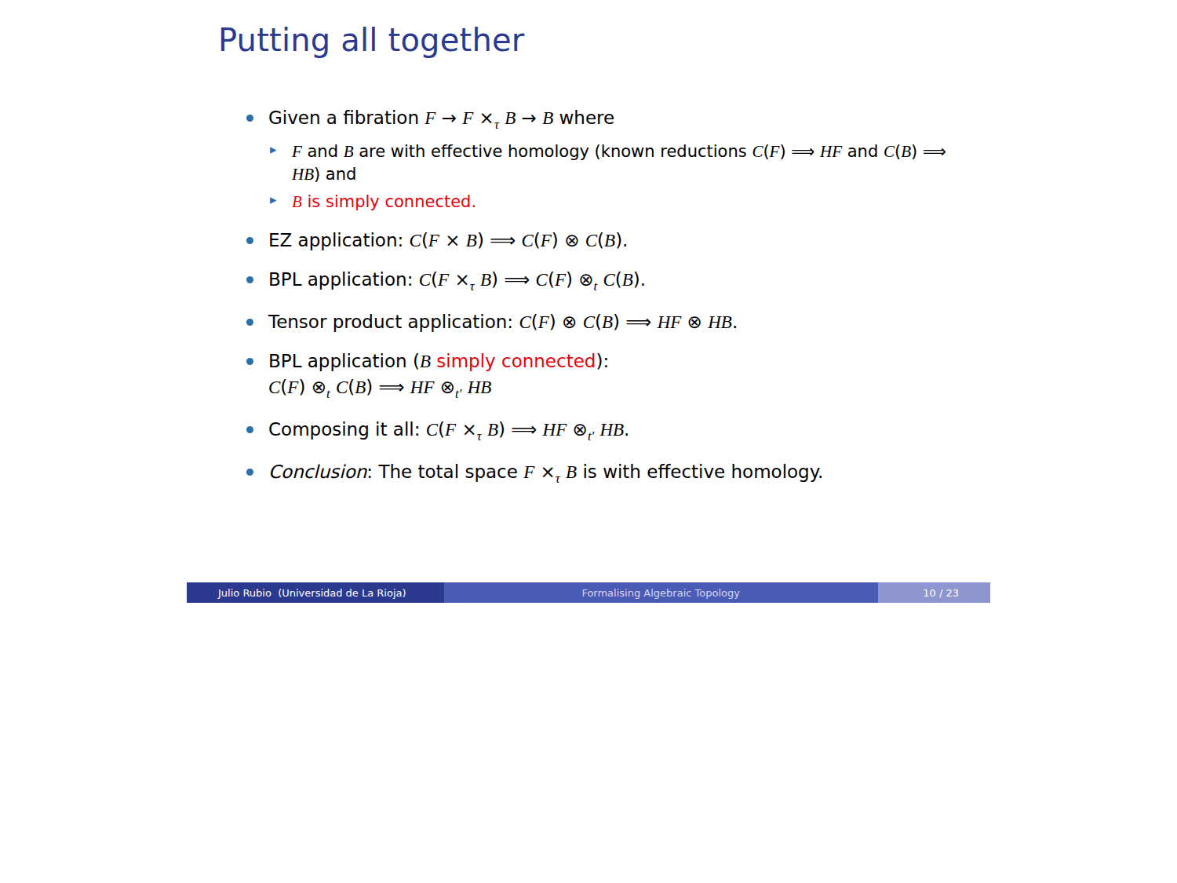Putting all together
Given a fibration F → F ×τ B → B where
F and B are with effective homology (known reductions C(F) ⟹ HF and C(B) ⟹ HB) and
B is simply connected.
EZ application: C(F × B) ⟹ C(F) ⊗ C(B).
BPL application: C(F ×τ B) ⟹ C(F) ⊗t C(B).
Tensor product application: C(F) ⊗ C(B) ⟹ HF ⊗ HB.
BPL application (B simply connected):
C(F) ⊗t C(B) ⟹ HF ⊗t′ HB
Composing it all: C(F ×τ B) ⟹ HF ⊗t′ HB.
Conclusion: The total space F ×τ B is with effective homology.
Julio Rubio (Universidad de La Rioja)
Formalising Algebraic Topology
10 / 23